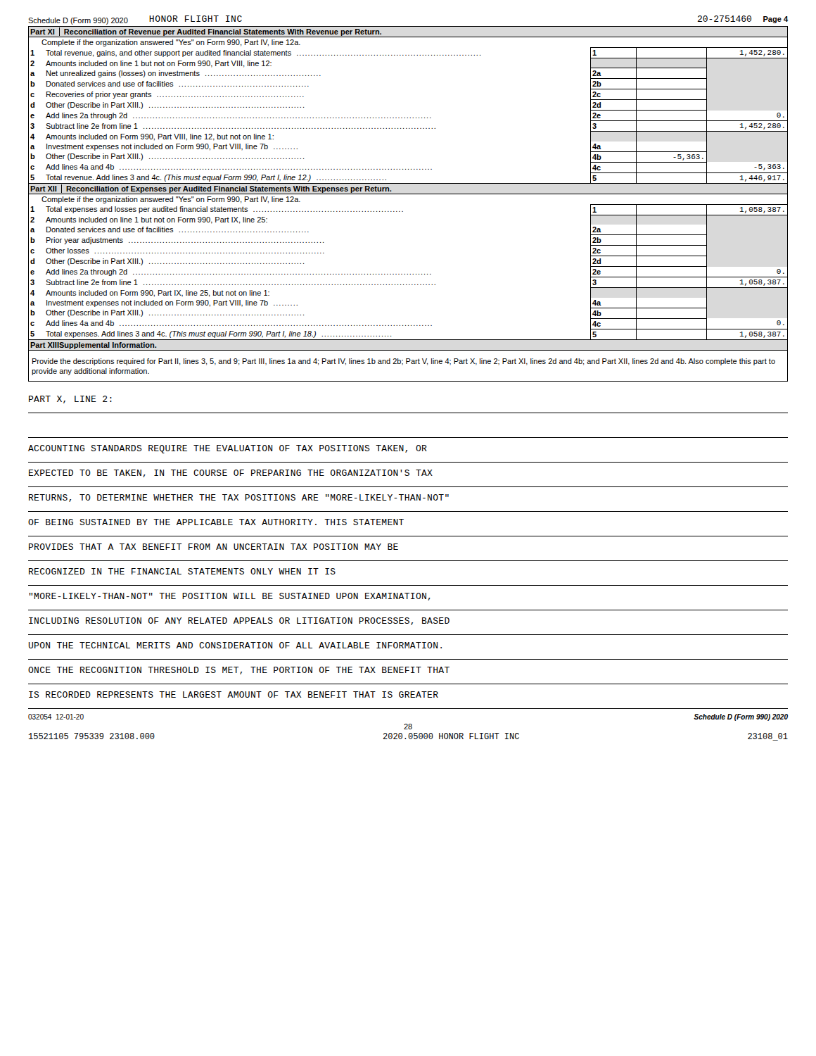Schedule D (Form 990) 2020
HONOR FLIGHT INC
20-2751460 Page 4
| Part XI Reconciliation of Revenue per Audited Financial Statements With Revenue per Return. |
| Complete if the organization answered "Yes" on Form 990, Part IV, line 12a. |
| 1 | Total revenue, gains, and other support per audited financial statements ................................................................. | 1 | | 1,452,280. |
| 2 | Amounts included on line 1 but not on Form 990, Part VIII, line 12: | | | |
| a | Net unrealized gains (losses) on investments ......................................... | 2a | | |
| b | Donated services and use of facilities .............................................. | 2b | | |
| c | Recoveries of prior year grants .................................................... | 2c | | |
| d | Other (Describe in Part XIII.) ....................................................... | 2d | | |
| e | Add lines 2a through 2d ......................................................................................................... | 2e | | 0. |
| 3 | Subtract line 2e from line 1 ....................................................................................................... | 3 | | 1,452,280. |
| 4 | Amounts included on Form 990, Part VIII, line 12, but not on line 1: | | | |
| a | Investment expenses not included on Form 990, Part VIII, line 7b ......... | 4a | | |
| b | Other (Describe in Part XIII.) ....................................................... | 4b | -5,363. | |
| c | Add lines 4a and 4b .............................................................................................................. | 4c | | -5,363. |
| 5 | Total revenue. Add lines 3 and 4c. (This must equal Form 990, Part I, line 12.) ......................... | 5 | | 1,446,917. |
| Part XII Reconciliation of Expenses per Audited Financial Statements With Expenses per Return. |
| Complete if the organization answered "Yes" on Form 990, Part IV, line 12a. |
| 1 | Total expenses and losses per audited financial statements ..................................................... | 1 | | 1,058,387. |
| 2 | Amounts included on line 1 but not on Form 990, Part IX, line 25: | | | |
| a | Donated services and use of facilities .............................................. | 2a | | |
| b | Prior year adjustments ..................................................................... | 2b | | |
| c | Other losses ................................................................................. | 2c | | |
| d | Other (Describe in Part XIII.) ....................................................... | 2d | | |
| e | Add lines 2a through 2d ......................................................................................................... | 2e | | 0. |
| 3 | Subtract line 2e from line 1 ....................................................................................................... | 3 | | 1,058,387. |
| 4 | Amounts included on Form 990, Part IX, line 25, but not on line 1: | | | |
| a | Investment expenses not included on Form 990, Part VIII, line 7b ......... | 4a | | |
| b | Other (Describe in Part XIII.) ....................................................... | 4b | | |
| c | Add lines 4a and 4b .............................................................................................................. | 4c | | 0. |
| 5 | Total expenses. Add lines 3 and 4c. (This must equal Form 990, Part I, line 18.) ......................... | 5 | | 1,058,387. |
| Part XIII Supplemental Information. |
| Provide the descriptions required for Part II, lines 3, 5, and 9; Part III, lines 1a and 4; Part IV, lines 1b and 2b; Part V, line 4; Part X, line 2; Part XI, lines 2d and 4b; and Part XII, lines 2d and 4b. Also complete this part to provide any additional information. |
PART X, LINE 2:
ACCOUNTING STANDARDS REQUIRE THE EVALUATION OF TAX POSITIONS TAKEN, OR
EXPECTED TO BE TAKEN, IN THE COURSE OF PREPARING THE ORGANIZATION'S TAX
RETURNS, TO DETERMINE WHETHER THE TAX POSITIONS ARE "MORE-LIKELY-THAN-NOT"
OF BEING SUSTAINED BY THE APPLICABLE TAX AUTHORITY. THIS STATEMENT
PROVIDES THAT A TAX BENEFIT FROM AN UNCERTAIN TAX POSITION MAY BE
RECOGNIZED IN THE FINANCIAL STATEMENTS ONLY WHEN IT IS
"MORE-LIKELY-THAN-NOT" THE POSITION WILL BE SUSTAINED UPON EXAMINATION,
INCLUDING RESOLUTION OF ANY RELATED APPEALS OR LITIGATION PROCESSES, BASED
UPON THE TECHNICAL MERITS AND CONSIDERATION OF ALL AVAILABLE INFORMATION.
ONCE THE RECOGNITION THRESHOLD IS MET, THE PORTION OF THE TAX BENEFIT THAT
IS RECORDED REPRESENTS THE LARGEST AMOUNT OF TAX BENEFIT THAT IS GREATER
032054 12-01-20
Schedule D (Form 990) 2020
28
15521105 795339 23108.000
2020.05000 HONOR FLIGHT INC
23108_01